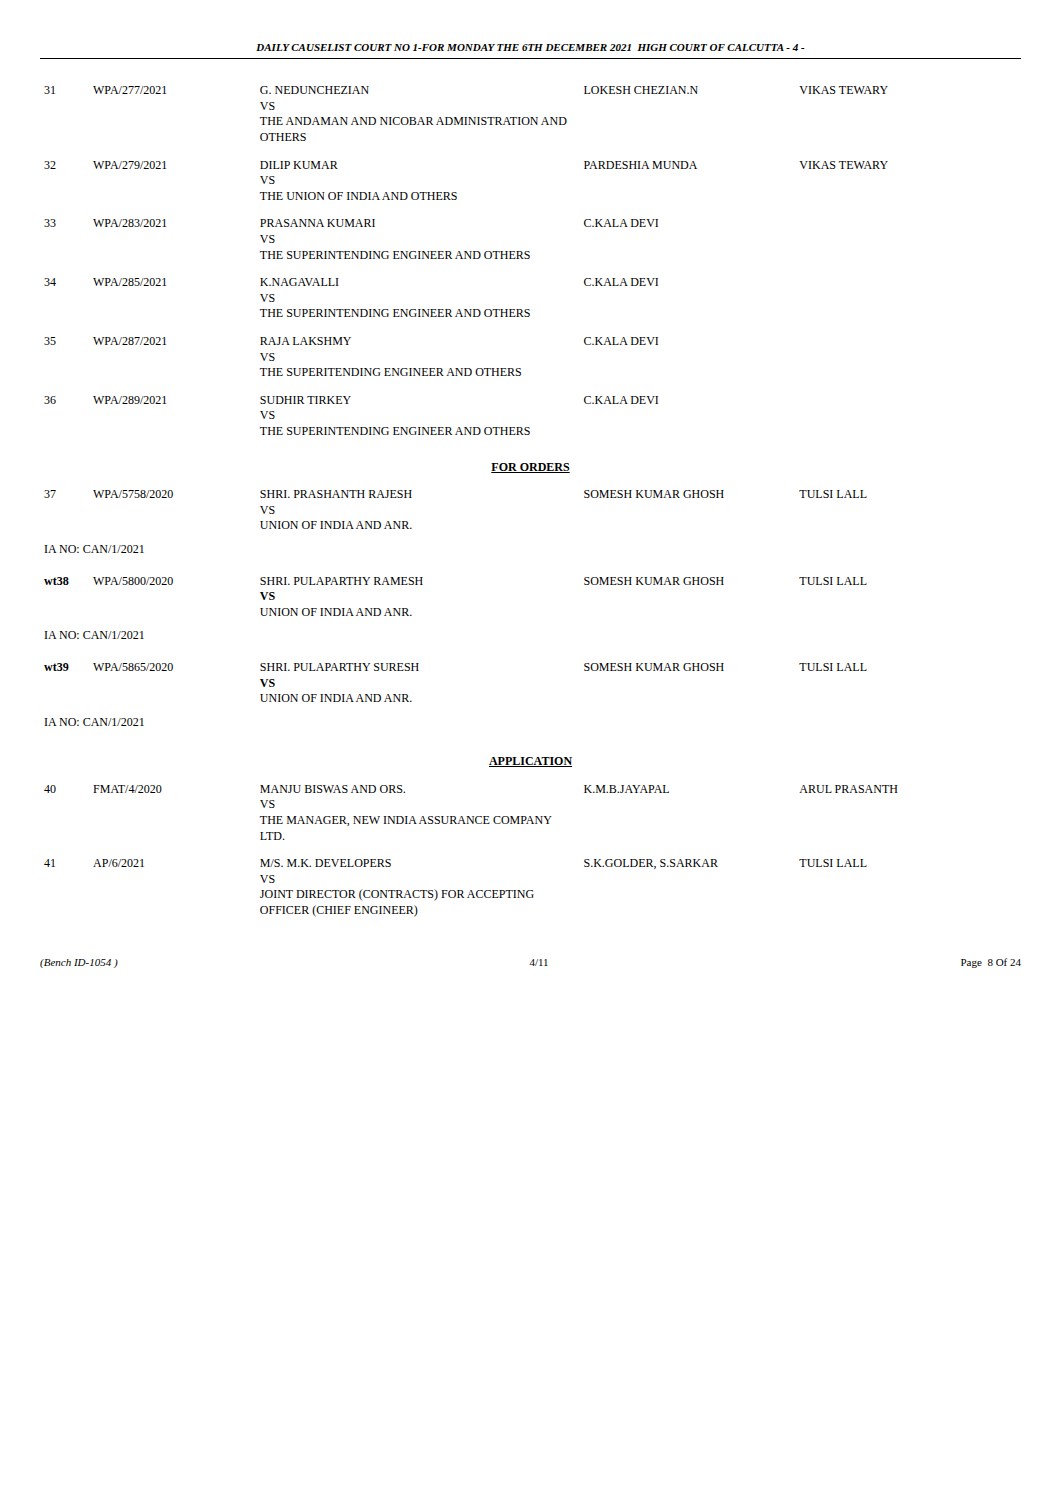DAILY CAUSELIST COURT NO 1-FOR MONDAY THE 6TH DECEMBER 2021 HIGH COURT OF CALCUTTA - 4 -
| 31 | WPA/277/2021 | G. NEDUNCHEZIAN VS THE ANDAMAN AND NICOBAR ADMINISTRATION AND OTHERS | LOKESH CHEZIAN.N | VIKAS TEWARY |
| 32 | WPA/279/2021 | DILIP KUMAR VS THE UNION OF INDIA AND OTHERS | PARDESHIA MUNDA | VIKAS TEWARY |
| 33 | WPA/283/2021 | PRASANNA KUMARI VS THE SUPERINTENDING ENGINEER AND OTHERS | C.KALA DEVI | |
| 34 | WPA/285/2021 | K.NAGAVALLI VS THE SUPERINTENDING ENGINEER AND OTHERS | C.KALA DEVI | |
| 35 | WPA/287/2021 | RAJA LAKSHMY VS THE SUPERITENDING ENGINEER AND OTHERS | C.KALA DEVI | |
| 36 | WPA/289/2021 | SUDHIR TIRKEY VS THE SUPERINTENDING ENGINEER AND OTHERS | C.KALA DEVI | |
| FOR ORDERS |
| 37 | WPA/5758/2020 | SHRI. PRASHANTH RAJESH VS UNION OF INDIA AND ANR. | SOMESH KUMAR GHOSH | TULSI LALL |
| IA NO: CAN/1/2021 |
| wt38 | WPA/5800/2020 | SHRI. PULAPARTHY RAMESH VS UNION OF INDIA AND ANR. | SOMESH KUMAR GHOSH | TULSI LALL |
| IA NO: CAN/1/2021 |
| wt39 | WPA/5865/2020 | SHRI. PULAPARTHY SURESH VS UNION OF INDIA AND ANR. | SOMESH KUMAR GHOSH | TULSI LALL |
| IA NO: CAN/1/2021 |
| APPLICATION |
| 40 | FMAT/4/2020 | MANJU BISWAS AND ORS. VS THE MANAGER, NEW INDIA ASSURANCE COMPANY LTD. | K.M.B.JAYAPAL | ARUL PRASANTH |
| 41 | AP/6/2021 | M/S. M.K. DEVELOPERS VS JOINT DIRECTOR (CONTRACTS) FOR ACCEPTING OFFICER (CHIEF ENGINEER) | S.K.GOLDER, S.SARKAR | TULSI LALL |
(Bench ID-1054 )
4/11
Page 8 Of 24